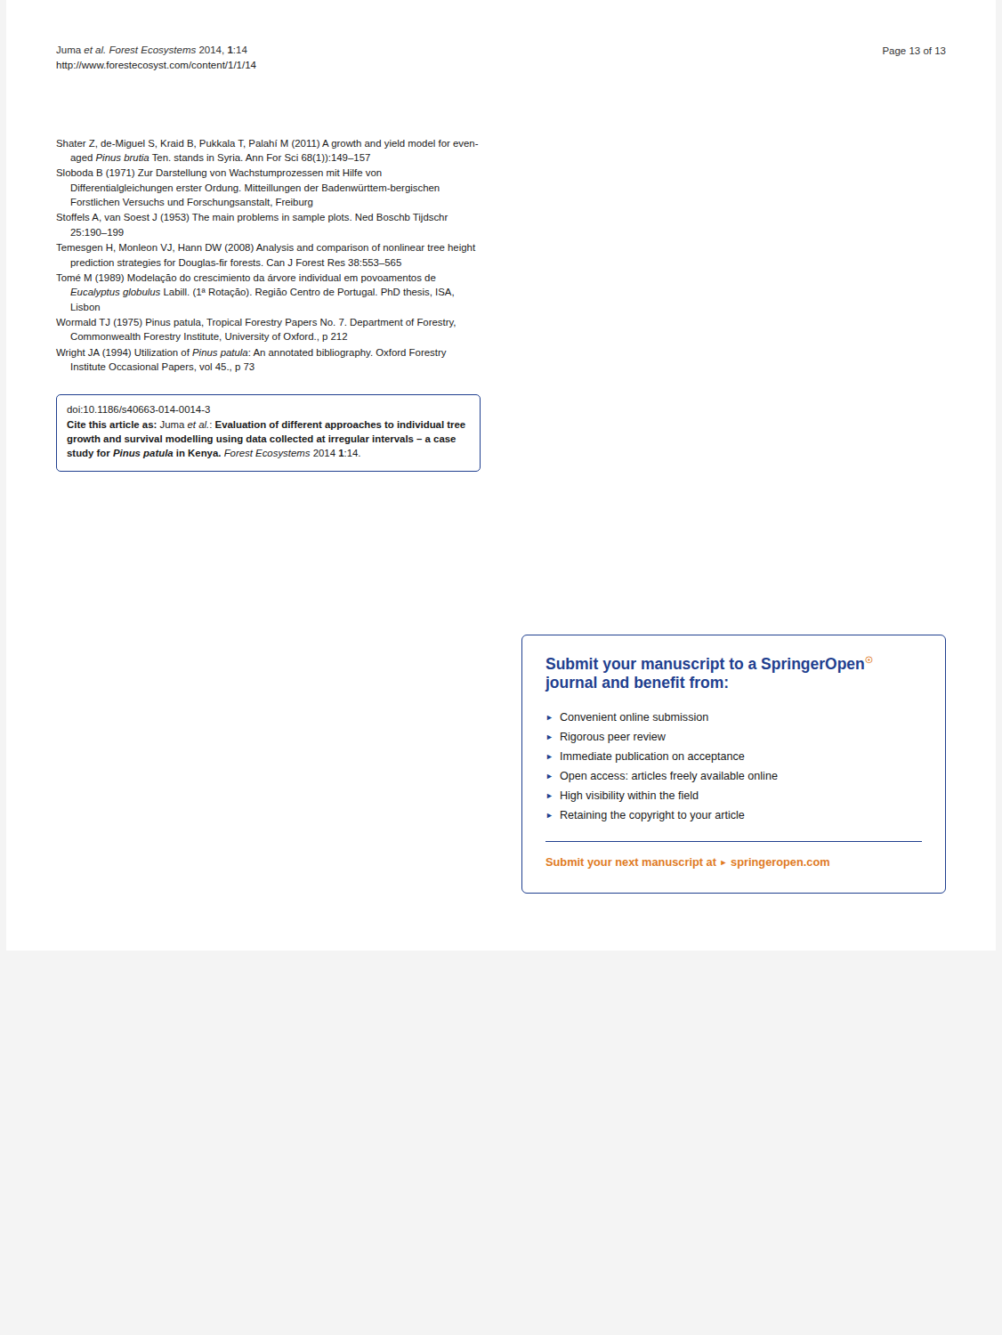Juma et al. Forest Ecosystems 2014, 1:14
http://www.forestecosyst.com/content/1/1/14
Page 13 of 13
Shater Z, de-Miguel S, Kraid B, Pukkala T, Palahí M (2011) A growth and yield model for even-aged Pinus brutia Ten. stands in Syria. Ann For Sci 68(1)):149–157
Sloboda B (1971) Zur Darstellung von Wachstumprozessen mit Hilfe von Differentialgleichungen erster Ordung. Mitteillungen der Badenwürttem-bergischen Forstlichen Versuchs und Forschungsanstalt, Freiburg
Stoffels A, van Soest J (1953) The main problems in sample plots. Ned Boschb Tijdschr 25:190–199
Temesgen H, Monleon VJ, Hann DW (2008) Analysis and comparison of nonlinear tree height prediction strategies for Douglas-fir forests. Can J Forest Res 38:553–565
Tomé M (1989) Modelaçăo do crescimiento da árvore individual em povoamentos de Eucalyptus globulus Labill. (1ª Rotaçăo). Regiăo Centro de Portugal. PhD thesis, ISA, Lisbon
Wormald TJ (1975) Pinus patula, Tropical Forestry Papers No. 7. Department of Forestry, Commonwealth Forestry Institute, University of Oxford., p 212
Wright JA (1994) Utilization of Pinus patula: An annotated bibliography. Oxford Forestry Institute Occasional Papers, vol 45., p 73
doi:10.1186/s40663-014-0014-3
Cite this article as: Juma et al.: Evaluation of different approaches to individual tree growth and survival modelling using data collected at irregular intervals – a case study for Pinus patula in Kenya. Forest Ecosystems 2014 1:14.
Submit your manuscript to a SpringerOpen☉ journal and benefit from:
Convenient online submission
Rigorous peer review
Immediate publication on acceptance
Open access: articles freely available online
High visibility within the field
Retaining the copyright to your article
Submit your next manuscript at ► springeropen.com